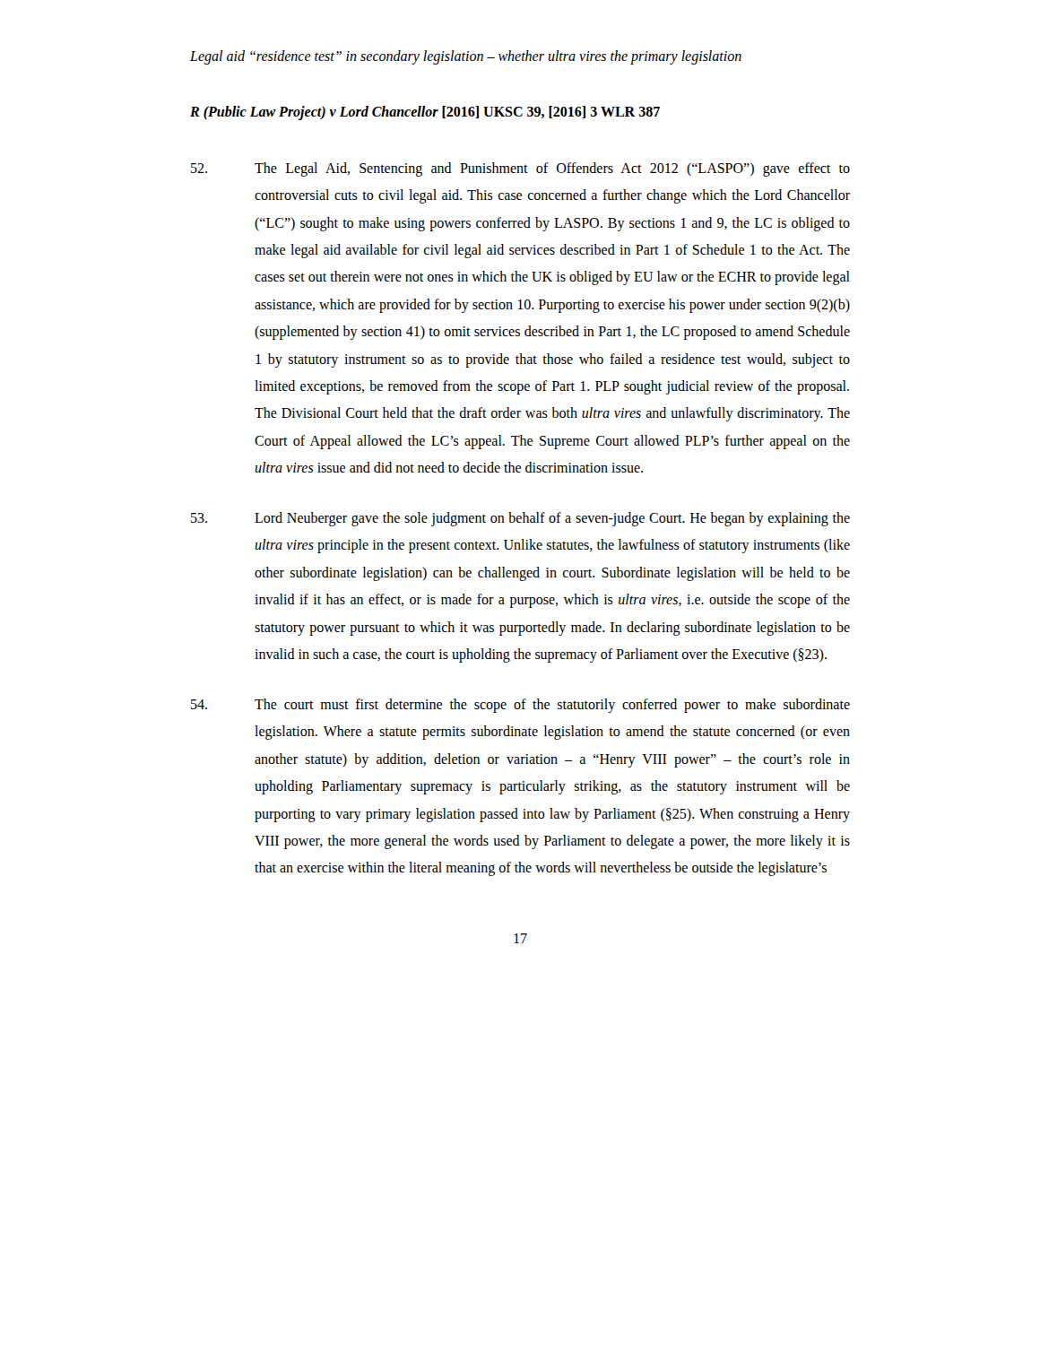Legal aid “residence test” in secondary legislation – whether ultra vires the primary legislation
R (Public Law Project) v Lord Chancellor [2016] UKSC 39, [2016] 3 WLR 387
The Legal Aid, Sentencing and Punishment of Offenders Act 2012 (“LASPO”) gave effect to controversial cuts to civil legal aid. This case concerned a further change which the Lord Chancellor (“LC”) sought to make using powers conferred by LASPO. By sections 1 and 9, the LC is obliged to make legal aid available for civil legal aid services described in Part 1 of Schedule 1 to the Act. The cases set out therein were not ones in which the UK is obliged by EU law or the ECHR to provide legal assistance, which are provided for by section 10. Purporting to exercise his power under section 9(2)(b) (supplemented by section 41) to omit services described in Part 1, the LC proposed to amend Schedule 1 by statutory instrument so as to provide that those who failed a residence test would, subject to limited exceptions, be removed from the scope of Part 1. PLP sought judicial review of the proposal. The Divisional Court held that the draft order was both ultra vires and unlawfully discriminatory. The Court of Appeal allowed the LC’s appeal. The Supreme Court allowed PLP’s further appeal on the ultra vires issue and did not need to decide the discrimination issue.
Lord Neuberger gave the sole judgment on behalf of a seven-judge Court. He began by explaining the ultra vires principle in the present context. Unlike statutes, the lawfulness of statutory instruments (like other subordinate legislation) can be challenged in court. Subordinate legislation will be held to be invalid if it has an effect, or is made for a purpose, which is ultra vires, i.e. outside the scope of the statutory power pursuant to which it was purportedly made. In declaring subordinate legislation to be invalid in such a case, the court is upholding the supremacy of Parliament over the Executive (§23).
The court must first determine the scope of the statutorily conferred power to make subordinate legislation. Where a statute permits subordinate legislation to amend the statute concerned (or even another statute) by addition, deletion or variation – a “Henry VIII power” – the court’s role in upholding Parliamentary supremacy is particularly striking, as the statutory instrument will be purporting to vary primary legislation passed into law by Parliament (§25). When construing a Henry VIII power, the more general the words used by Parliament to delegate a power, the more likely it is that an exercise within the literal meaning of the words will nevertheless be outside the legislature’s
17